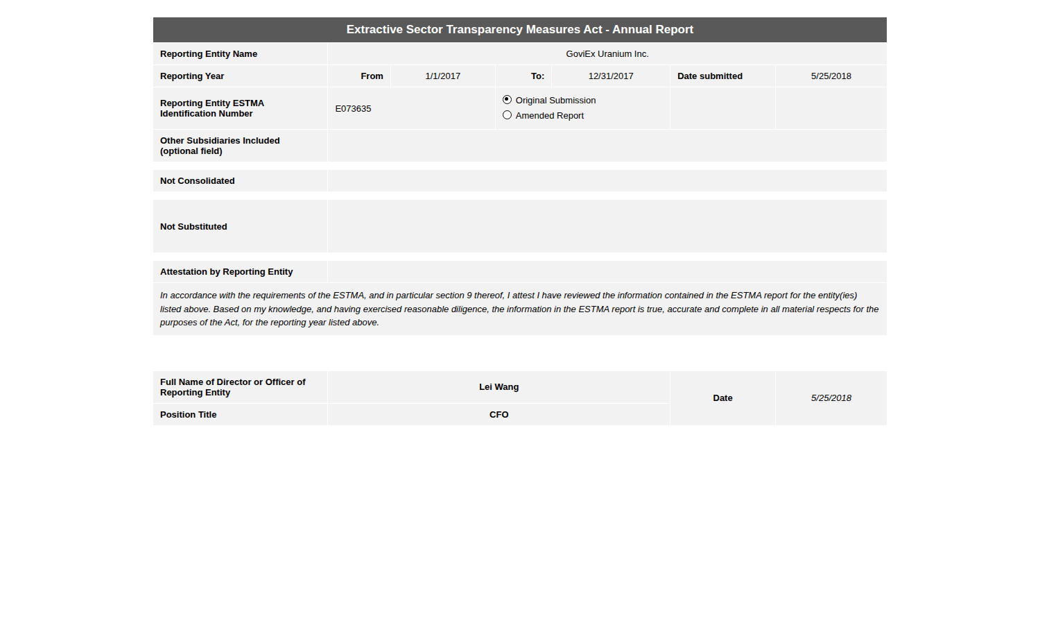| Extractive Sector Transparency Measures Act - Annual Report |
| Reporting Entity Name | GoviEx Uranium Inc. |
| Reporting Year | From | 1/1/2017 | To: | 12/31/2017 | Date submitted | 5/25/2018 |
| Reporting Entity ESTMA Identification Number | E073635 | Original Submission Amended Report | | |
| Other Subsidiaries Included (optional field) | |
| Not Consolidated | |
| Not Substituted | |
| Attestation by Reporting Entity | |
| In accordance with the requirements of the ESTMA, and in particular section 9 thereof, I attest I have reviewed the information contained in the ESTMA report for the entity(ies) listed above. Based on my knowledge, and having exercised reasonable diligence, the information in the ESTMA report is true, accurate and complete in all material respects for the purposes of the Act, for the reporting year listed above. |
| Full Name of Director or Officer of Reporting Entity | Lei Wang | Date | 5/25/2018 |
| Position Title | CFO |